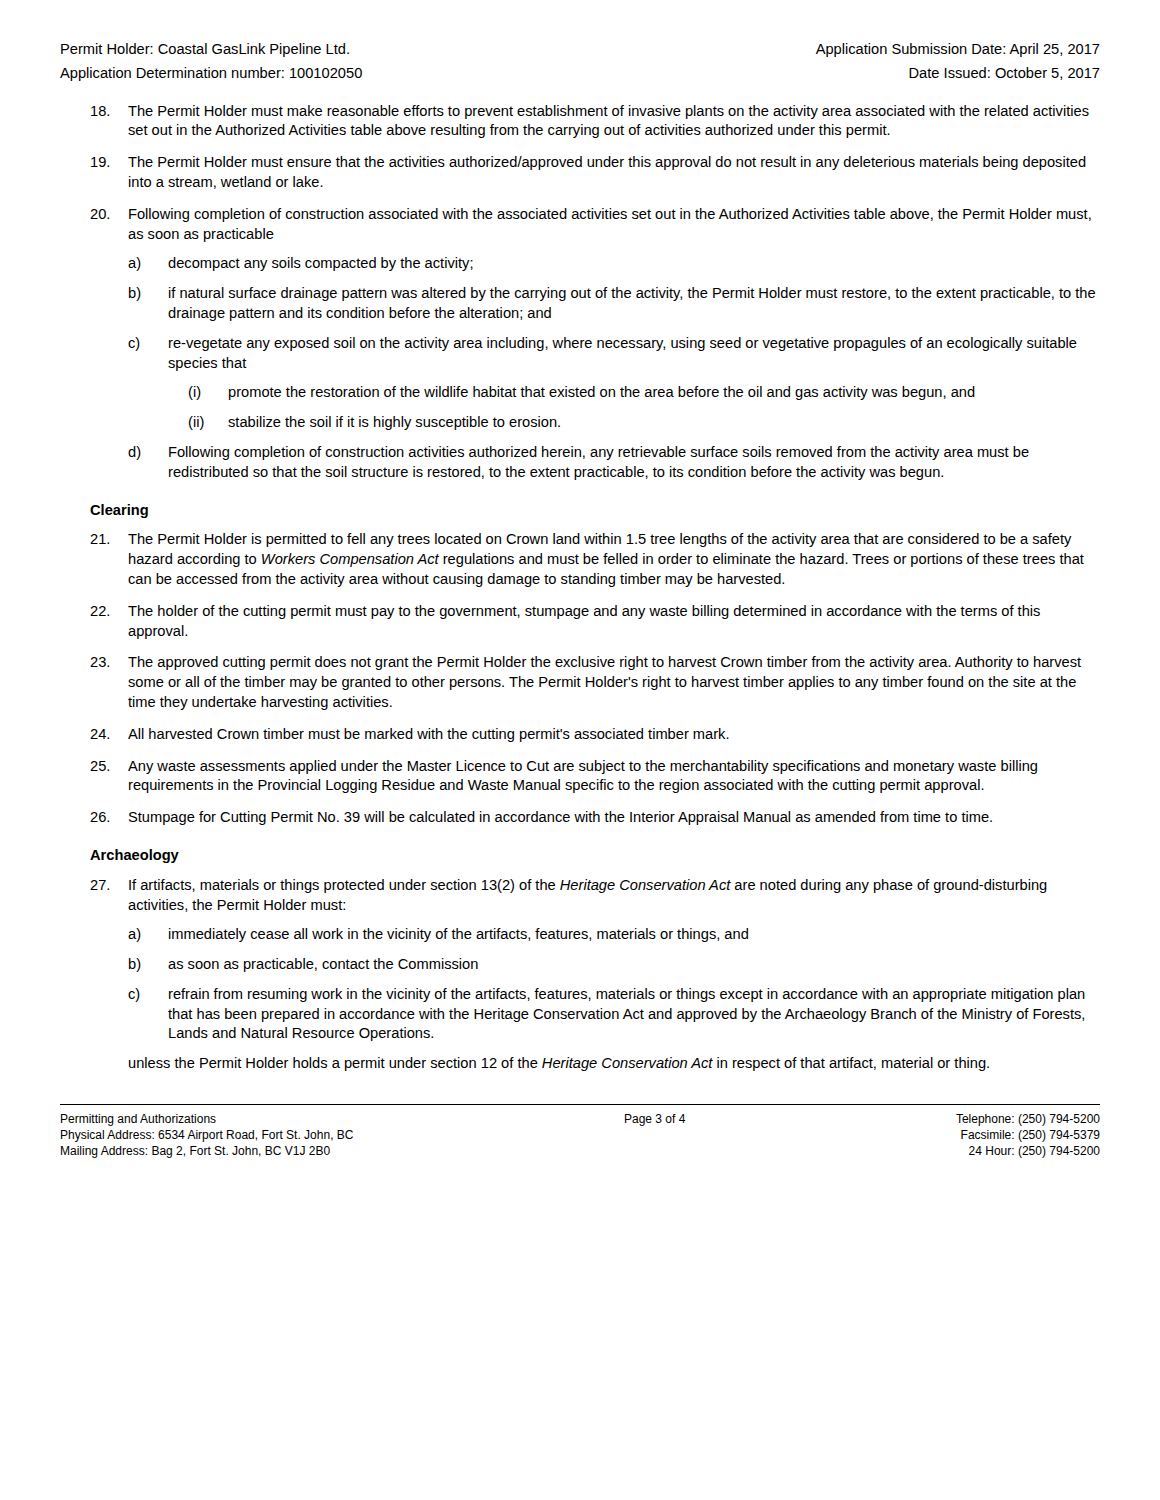Permit Holder: Coastal GasLink Pipeline Ltd. Application Submission Date: April 25, 2017
Application Determination number: 100102050 Date Issued: October 5, 2017
The Permit Holder must make reasonable efforts to prevent establishment of invasive plants on the activity area associated with the related activities set out in the Authorized Activities table above resulting from the carrying out of activities authorized under this permit.
The Permit Holder must ensure that the activities authorized/approved under this approval do not result in any deleterious materials being deposited into a stream, wetland or lake.
Following completion of construction associated with the associated activities set out in the Authorized Activities table above, the Permit Holder must, as soon as practicable
decompact any soils compacted by the activity;
if natural surface drainage pattern was altered by the carrying out of the activity, the Permit Holder must restore, to the extent practicable, to the drainage pattern and its condition before the alteration; and
re-vegetate any exposed soil on the activity area including, where necessary, using seed or vegetative propagules of an ecologically suitable species that
promote the restoration of the wildlife habitat that existed on the area before the oil and gas activity was begun, and
stabilize the soil if it is highly susceptible to erosion.
Following completion of construction activities authorized herein, any retrievable surface soils removed from the activity area must be redistributed so that the soil structure is restored, to the extent practicable, to its condition before the activity was begun.
Clearing
The Permit Holder is permitted to fell any trees located on Crown land within 1.5 tree lengths of the activity area that are considered to be a safety hazard according to Workers Compensation Act regulations and must be felled in order to eliminate the hazard. Trees or portions of these trees that can be accessed from the activity area without causing damage to standing timber may be harvested.
The holder of the cutting permit must pay to the government, stumpage and any waste billing determined in accordance with the terms of this approval.
The approved cutting permit does not grant the Permit Holder the exclusive right to harvest Crown timber from the activity area. Authority to harvest some or all of the timber may be granted to other persons. The Permit Holder's right to harvest timber applies to any timber found on the site at the time they undertake harvesting activities.
All harvested Crown timber must be marked with the cutting permit's associated timber mark.
Any waste assessments applied under the Master Licence to Cut are subject to the merchantability specifications and monetary waste billing requirements in the Provincial Logging Residue and Waste Manual specific to the region associated with the cutting permit approval.
Stumpage for Cutting Permit No. 39 will be calculated in accordance with the Interior Appraisal Manual as amended from time to time.
Archaeology
If artifacts, materials or things protected under section 13(2) of the Heritage Conservation Act are noted during any phase of ground-disturbing activities, the Permit Holder must:
immediately cease all work in the vicinity of the artifacts, features, materials or things, and
as soon as practicable, contact the Commission
refrain from resuming work in the vicinity of the artifacts, features, materials or things except in accordance with an appropriate mitigation plan that has been prepared in accordance with the Heritage Conservation Act and approved by the Archaeology Branch of the Ministry of Forests, Lands and Natural Resource Operations.
unless the Permit Holder holds a permit under section 12 of the Heritage Conservation Act in respect of that artifact, material or thing.
Permitting and Authorizations Physical Address: 6534 Airport Road, Fort St. John, BC Mailing Address: Bag 2, Fort St. John, BC V1J 2B0
Page 3 of 4
Telephone: (250) 794-5200 Facsimile: (250) 794-5379 24 Hour: (250) 794-5200